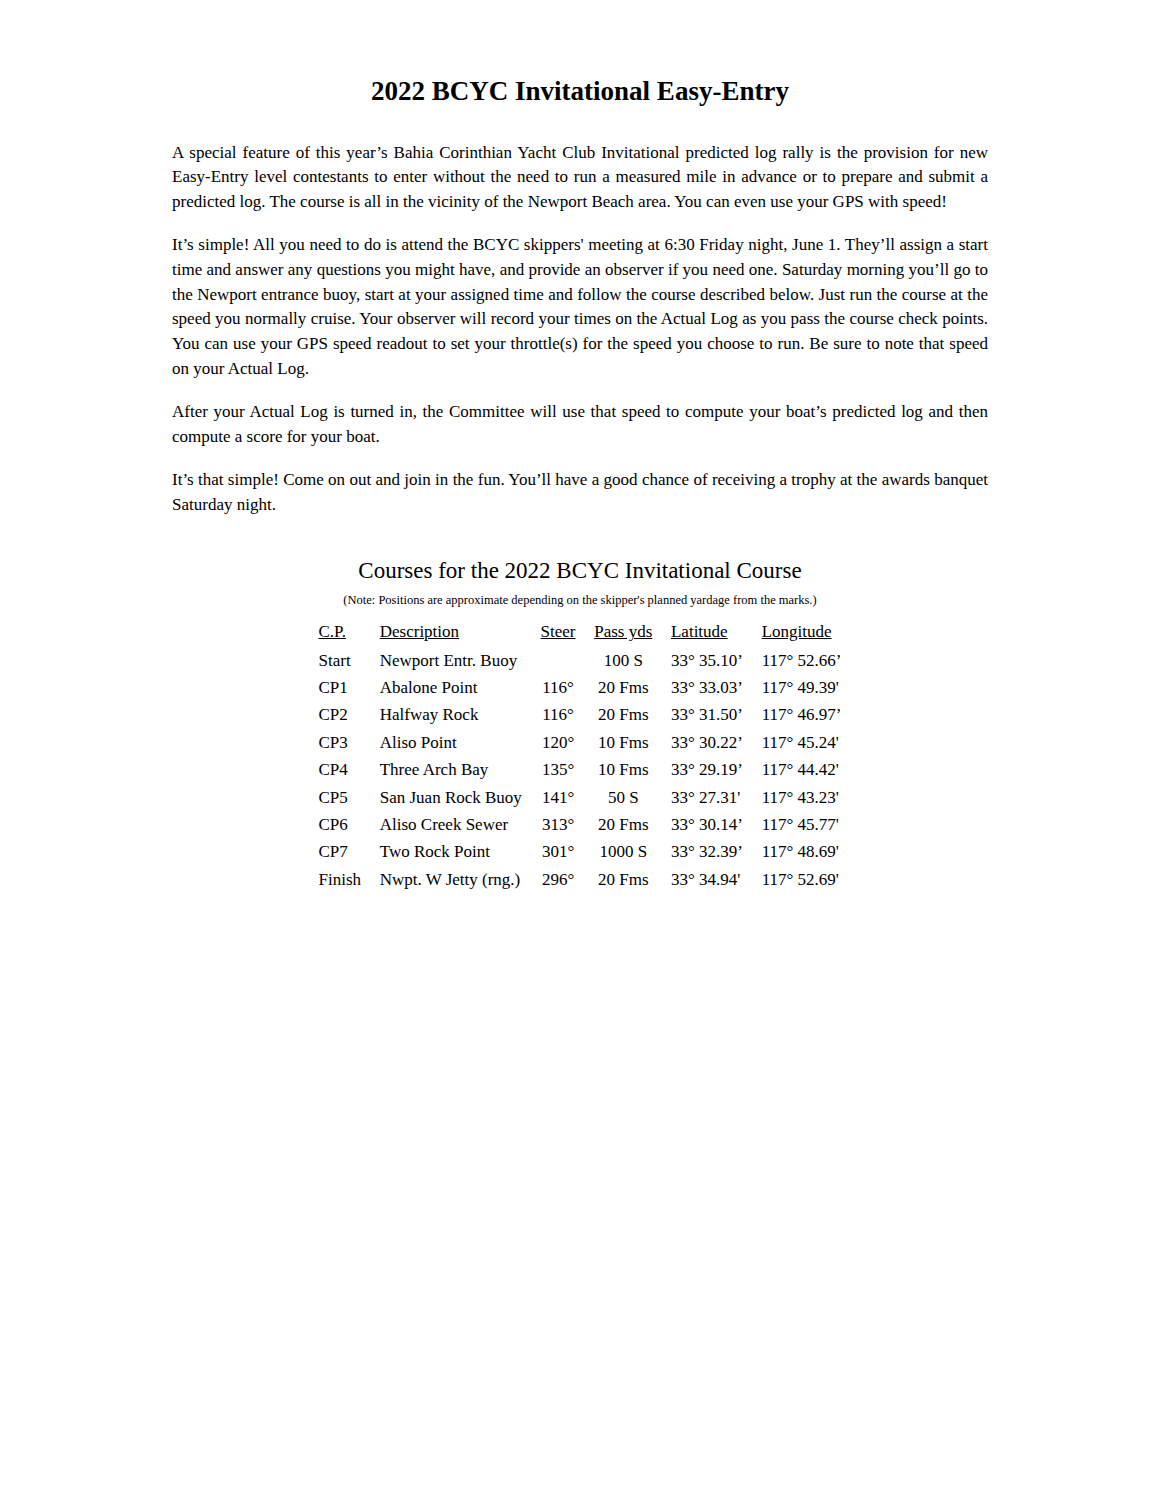2022 BCYC Invitational Easy-Entry
A special feature of this year’s Bahia Corinthian Yacht Club Invitational predicted log rally is the provision for new Easy-Entry level contestants to enter without the need to run a measured mile in advance or to prepare and submit a predicted log. The course is all in the vicinity of the Newport Beach area. You can even use your GPS with speed!
It’s simple! All you need to do is attend the BCYC skippers' meeting at 6:30 Friday night, June 1. They’ll assign a start time and answer any questions you might have, and provide an observer if you need one. Saturday morning you’ll go to the Newport entrance buoy, start at your assigned time and follow the course described below. Just run the course at the speed you normally cruise. Your observer will record your times on the Actual Log as you pass the course check points. You can use your GPS speed readout to set your throttle(s) for the speed you choose to run. Be sure to note that speed on your Actual Log.
After your Actual Log is turned in, the Committee will use that speed to compute your boat’s predicted log and then compute a score for your boat.
It’s that simple! Come on out and join in the fun. You’ll have a good chance of receiving a trophy at the awards banquet Saturday night.
Courses for the 2022 BCYC Invitational Course
(Note: Positions are approximate depending on the skipper's planned yardage from the marks.)
| C.P. | Description | Steer | Pass yds | Latitude | Longitude |
| --- | --- | --- | --- | --- | --- |
| Start | Newport Entr. Buoy | | 100 S | 33° 35.10’ | 117° 52.66’ |
| CP1 | Abalone Point | 116° | 20 Fms | 33° 33.03’ | 117° 49.39' |
| CP2 | Halfway Rock | 116° | 20 Fms | 33° 31.50’ | 117° 46.97’ |
| CP3 | Aliso Point | 120° | 10 Fms | 33° 30.22’ | 117° 45.24' |
| CP4 | Three Arch Bay | 135° | 10 Fms | 33° 29.19’ | 117° 44.42' |
| CP5 | San Juan Rock Buoy | 141° | 50 S | 33° 27.31' | 117° 43.23' |
| CP6 | Aliso Creek Sewer | 313° | 20 Fms | 33° 30.14’ | 117° 45.77' |
| CP7 | Two Rock Point | 301° | 1000 S | 33° 32.39’ | 117° 48.69' |
| Finish | Nwpt. W Jetty (rng.) | 296° | 20 Fms | 33° 34.94' | 117° 52.69' |